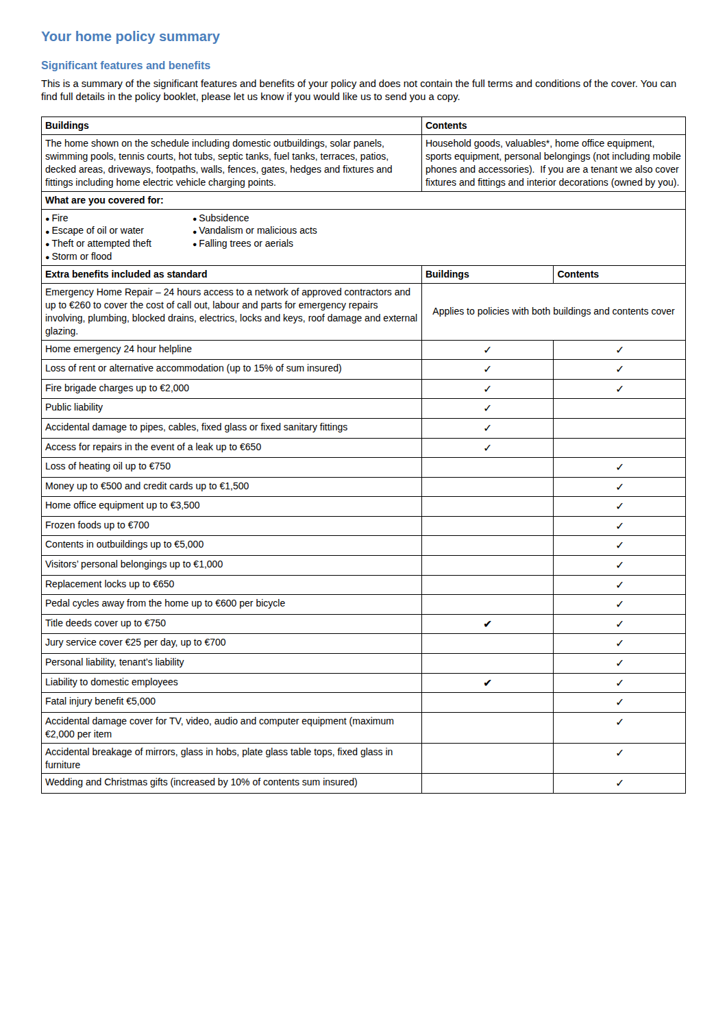Your home policy summary
Significant features and benefits
This is a summary of the significant features and benefits of your policy and does not contain the full terms and conditions of the cover. You can find full details in the policy booklet, please let us know if you would like us to send you a copy.
| Buildings | Contents |
| --- | --- |
| The home shown on the schedule including domestic outbuildings, solar panels, swimming pools, tennis courts, hot tubs, septic tanks, fuel tanks, terraces, patios, decked areas, driveways, footpaths, walls, fences, gates, hedges and fixtures and fittings including home electric vehicle charging points. | Household goods, valuables*, home office equipment, sports equipment, personal belongings (not including mobile phones and accessories). If you are a tenant we also cover fixtures and fittings and interior decorations (owned by you). |
| What are you covered for: |
| Fire Escape of oil or water Theft or attempted theft Storm or flood Subsidence Vandalism or malicious acts Falling trees or aerials |
| Extra benefits included as standard | Buildings | Contents |
| Emergency Home Repair – 24 hours access to a network of approved contractors and up to €260 to cover the cost of call out, labour and parts for emergency repairs involving, plumbing, blocked drains, electrics, locks and keys, roof damage and external glazing. | Applies to policies with both buildings and contents cover |
| Home emergency 24 hour helpline | ✓ | ✓ |
| Loss of rent or alternative accommodation (up to 15% of sum insured) | ✓ | ✓ |
| Fire brigade charges up to €2,000 | ✓ | ✓ |
| Public liability | ✓ | |
| Accidental damage to pipes, cables, fixed glass or fixed sanitary fittings | ✓ | |
| Access for repairs in the event of a leak up to €650 | ✓ | |
| Loss of heating oil up to €750 | | ✓ |
| Money up to €500 and credit cards up to €1,500 | | ✓ |
| Home office equipment up to €3,500 | | ✓ |
| Frozen foods up to €700 | | ✓ |
| Contents in outbuildings up to €5,000 | | ✓ |
| Visitors’ personal belongings up to €1,000 | | ✓ |
| Replacement locks up to €650 | | ✓ |
| Pedal cycles away from the home up to €600 per bicycle | | ✓ |
| Title deeds cover up to €750 | ✔ | ✓ |
| Jury service cover €25 per day, up to €700 | | ✓ |
| Personal liability, tenant’s liability | | ✓ |
| Liability to domestic employees | ✔ | ✓ |
| Fatal injury benefit €5,000 | | ✓ |
| Accidental damage cover for TV, video, audio and computer equipment (maximum €2,000 per item | | ✓ |
| Accidental breakage of mirrors, glass in hobs, plate glass table tops, fixed glass in furniture | | ✓ |
| Wedding and Christmas gifts (increased by 10% of contents sum insured) | | ✓ |